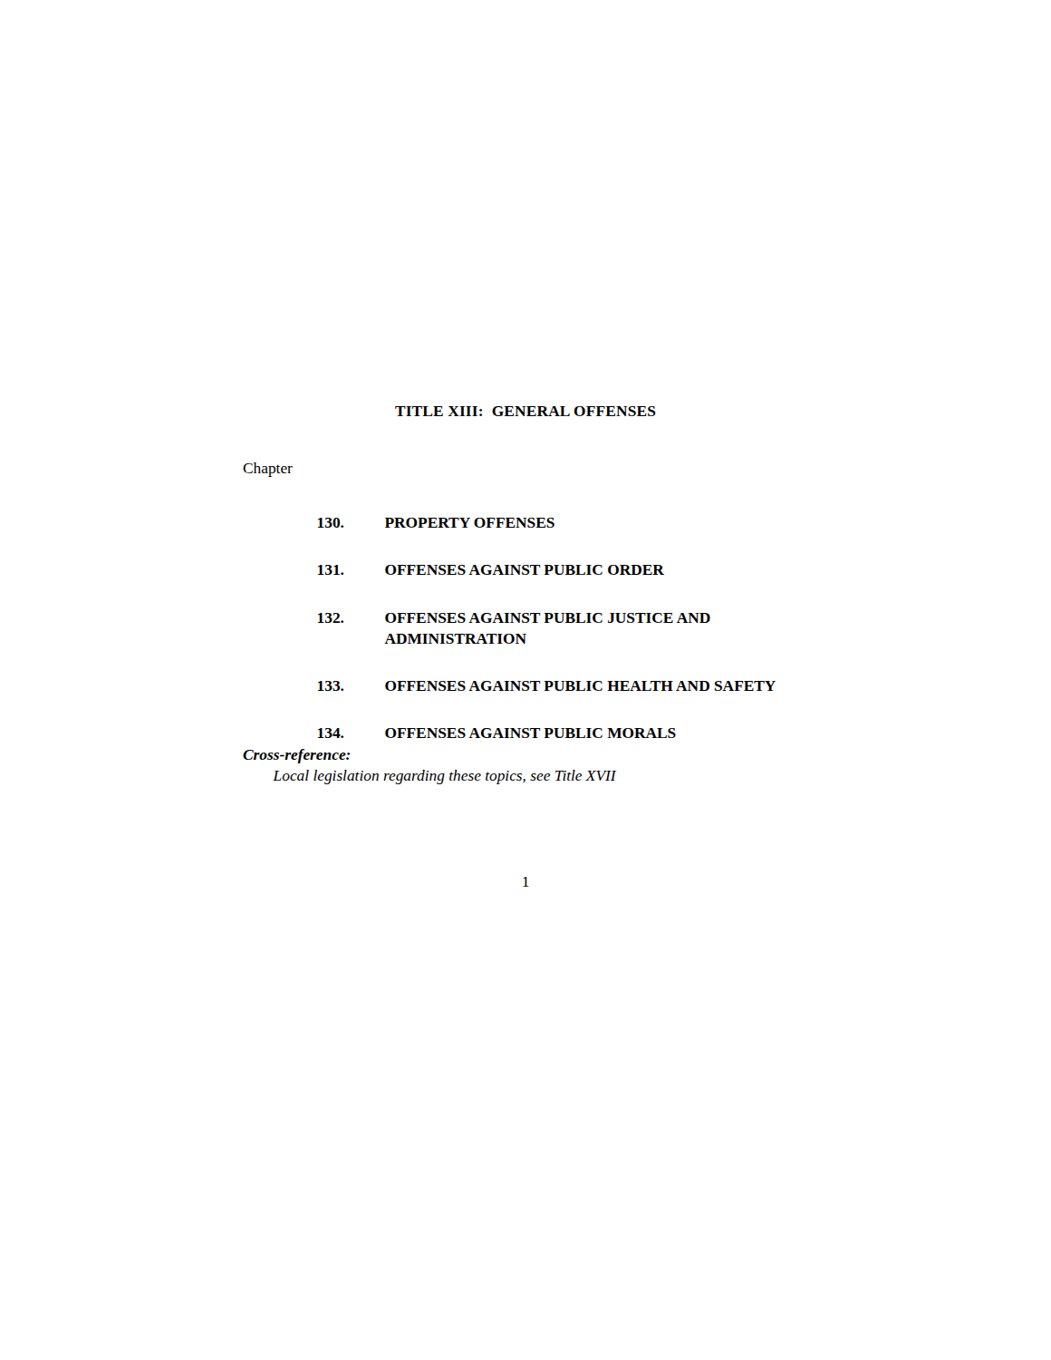TITLE XIII: GENERAL OFFENSES
Chapter
| 130. | PROPERTY OFFENSES |
| 131. | OFFENSES AGAINST PUBLIC ORDER |
| 132. | OFFENSES AGAINST PUBLIC JUSTICE AND ADMINISTRATION |
| 133. | OFFENSES AGAINST PUBLIC HEALTH AND SAFETY |
| 134. | OFFENSES AGAINST PUBLIC MORALS |
Cross-reference:
Local legislation regarding these topics, see Title XVII
1